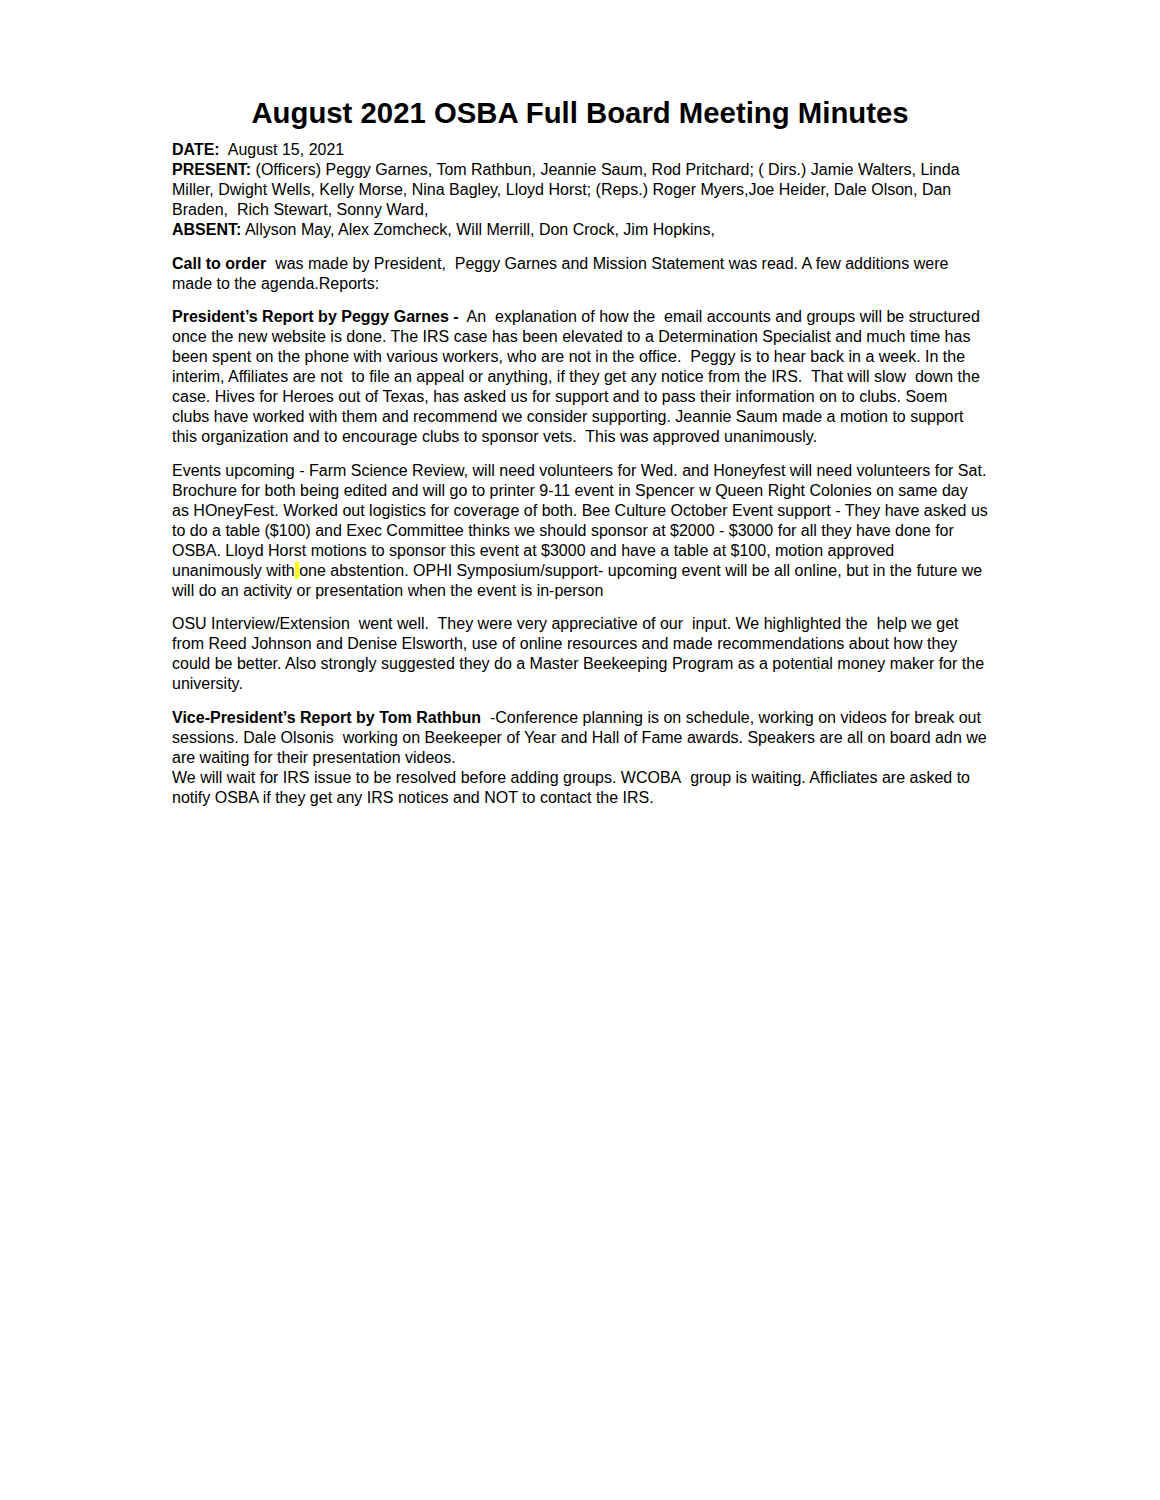August 2021 OSBA Full Board Meeting Minutes
DATE: August 15, 2021
PRESENT: (Officers) Peggy Garnes, Tom Rathbun, Jeannie Saum, Rod Pritchard; ( Dirs.) Jamie Walters, Linda Miller, Dwight Wells, Kelly Morse, Nina Bagley, Lloyd Horst; (Reps.) Roger Myers,Joe Heider, Dale Olson, Dan Braden, Rich Stewart, Sonny Ward,
ABSENT: Allyson May, Alex Zomcheck, Will Merrill, Don Crock, Jim Hopkins,
Call to order was made by President, Peggy Garnes and Mission Statement was read. A few additions were made to the agenda.Reports:
President’s Report by Peggy Garnes - An explanation of how the email accounts and groups will be structured once the new website is done. The IRS case has been elevated to a Determination Specialist and much time has been spent on the phone with various workers, who are not in the office. Peggy is to hear back in a week. In the interim, Affiliates are not to file an appeal or anything, if they get any notice from the IRS. That will slow down the case. Hives for Heroes out of Texas, has asked us for support and to pass their information on to clubs. Soem clubs have worked with them and recommend we consider supporting. Jeannie Saum made a motion to support this organization and to encourage clubs to sponsor vets. This was approved unanimously.
Events upcoming - Farm Science Review, will need volunteers for Wed. and Honeyfest will need volunteers for Sat. Brochure for both being edited and will go to printer 9-11 event in Spencer w Queen Right Colonies on same day as HOneyFest. Worked out logistics for coverage of both. Bee Culture October Event support - They have asked us to do a table ($100) and Exec Committee thinks we should sponsor at $2000 - $3000 for all they have done for OSBA. Lloyd Horst motions to sponsor this event at $3000 and have a table at $100, motion approved unanimously with one abstention. OPHI Symposium/support- upcoming event will be all online, but in the future we will do an activity or presentation when the event is in-person
OSU Interview/Extension went well. They were very appreciative of our input. We highlighted the help we get from Reed Johnson and Denise Elsworth, use of online resources and made recommendations about how they could be better. Also strongly suggested they do a Master Beekeeping Program as a potential money maker for the university.
Vice-President’s Report by Tom Rathbun -Conference planning is on schedule, working on videos for break out sessions. Dale Olsonis working on Beekeeper of Year and Hall of Fame awards. Speakers are all on board adn we are waiting for their presentation videos.
We will wait for IRS issue to be resolved before adding groups. WCOBA group is waiting. Afficliates are asked to notify OSBA if they get any IRS notices and NOT to contact the IRS.